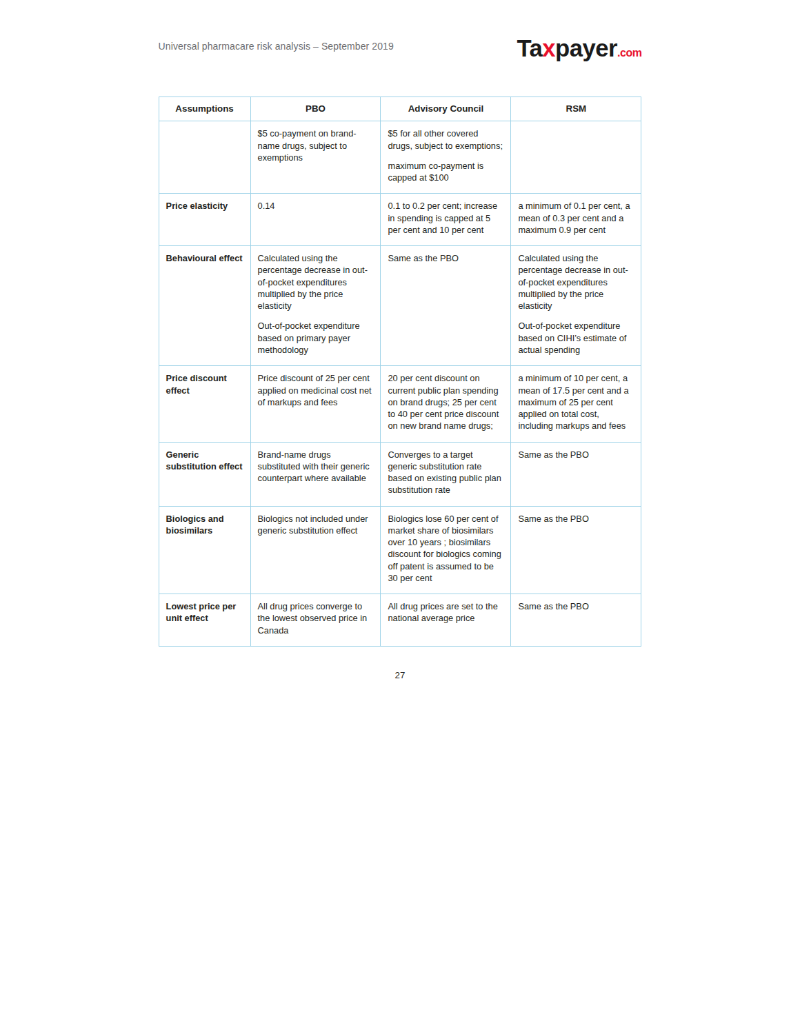Universal pharmacare risk analysis – September 2019
Ta xpayer.com
| Assumptions | PBO | Advisory Council | RSM |
| --- | --- | --- | --- |
| | $5 co-payment on brand-name drugs, subject to exemptions | $5 for all other covered drugs, subject to exemptions; maximum co-payment is capped at $100 | |
| Price elasticity | 0.14 | 0.1 to 0.2 per cent; increase in spending is capped at 5 per cent and 10 per cent | a minimum of 0.1 per cent, a mean of 0.3 per cent and a maximum 0.9 per cent |
| Behavioural effect | Calculated using the percentage decrease in out-of-pocket expenditures multiplied by the price elasticity Out-of-pocket expenditure based on primary payer methodology | Same as the PBO | Calculated using the percentage decrease in out-of-pocket expenditures multiplied by the price elasticity Out-of-pocket expenditure based on CIHI’s estimate of actual spending |
| Price discount effect | Price discount of 25 per cent applied on medicinal cost net of markups and fees | 20 per cent discount on current public plan spending on brand drugs; 25 per cent to 40 per cent price discount on new brand name drugs; | a minimum of 10 per cent, a mean of 17.5 per cent and a maximum of 25 per cent applied on total cost, including markups and fees |
| Generic substitution effect | Brand-name drugs substituted with their generic counterpart where available | Converges to a target generic substitution rate based on existing public plan substitution rate | Same as the PBO |
| Biologics and biosimilars | Biologics not included under generic substitution effect | Biologics lose 60 per cent of market share of biosimilars over 10 years ; biosimilars discount for biologics coming off patent is assumed to be 30 per cent | Same as the PBO |
| Lowest price per unit effect | All drug prices converge to the lowest observed price in Canada | All drug prices are set to the national average price | Same as the PBO |
27